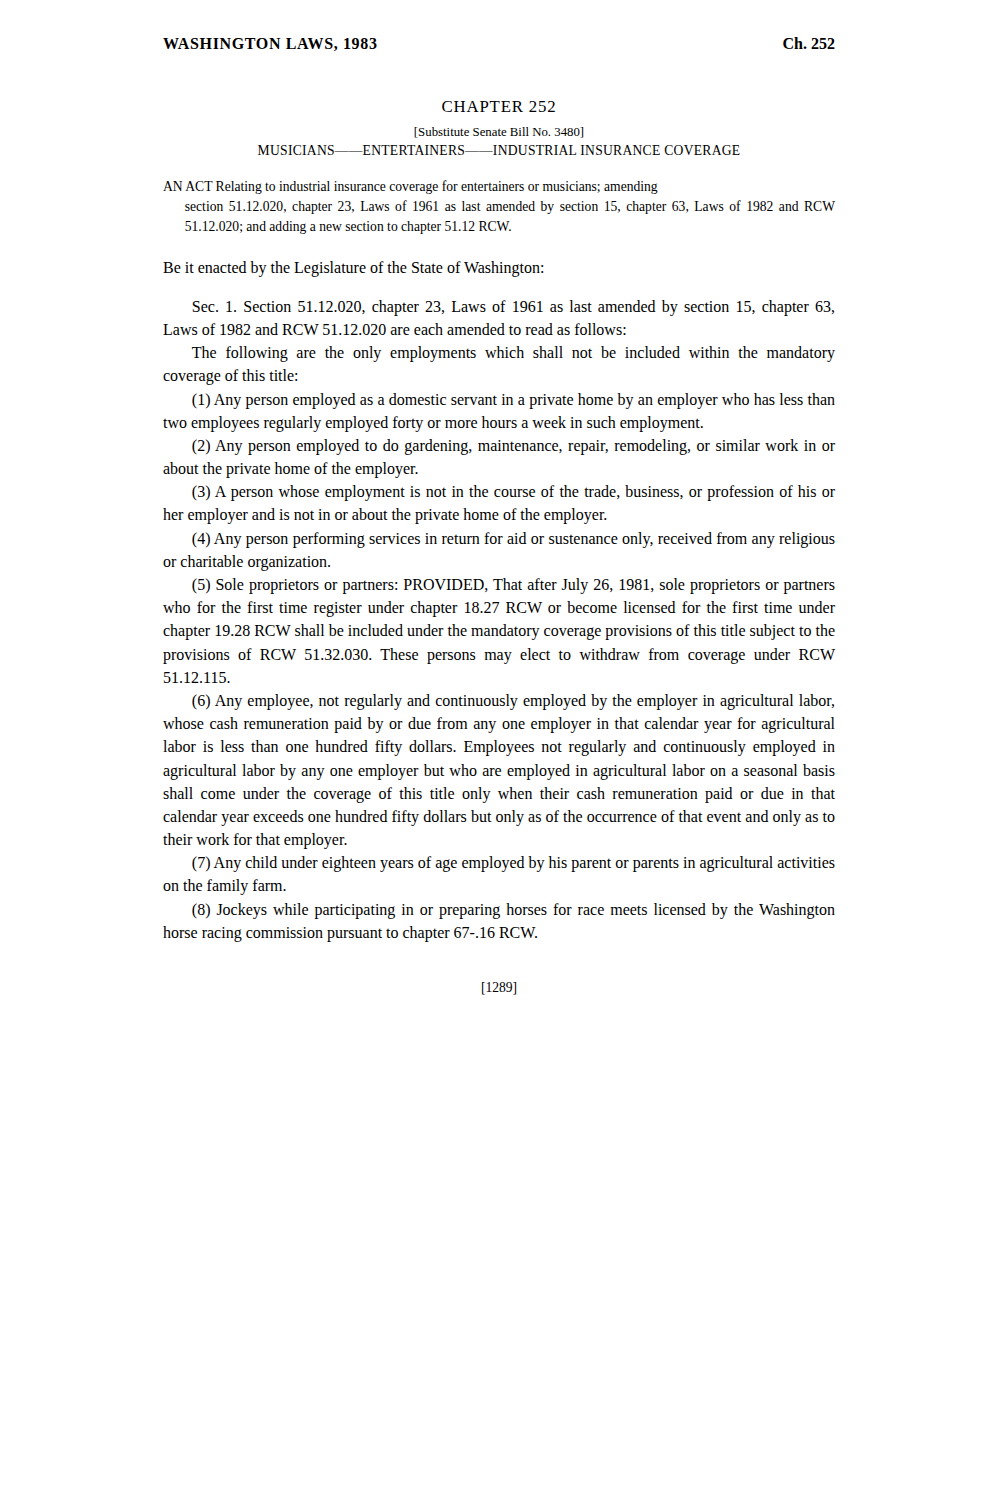WASHINGTON LAWS, 1983 Ch. 252
CHAPTER 252
[Substitute Senate Bill No. 3480]
MUSICIANS——ENTERTAINERS——INDUSTRIAL INSURANCE COVERAGE
AN ACT Relating to industrial insurance coverage for entertainers or musicians; amending section 51.12.020, chapter 23, Laws of 1961 as last amended by section 15, chapter 63, Laws of 1982 and RCW 51.12.020; and adding a new section to chapter 51.12 RCW.
Be it enacted by the Legislature of the State of Washington:
Sec. 1. Section 51.12.020, chapter 23, Laws of 1961 as last amended by section 15, chapter 63, Laws of 1982 and RCW 51.12.020 are each amended to read as follows:
The following are the only employments which shall not be included within the mandatory coverage of this title:
(1) Any person employed as a domestic servant in a private home by an employer who has less than two employees regularly employed forty or more hours a week in such employment.
(2) Any person employed to do gardening, maintenance, repair, remodeling, or similar work in or about the private home of the employer.
(3) A person whose employment is not in the course of the trade, business, or profession of his or her employer and is not in or about the private home of the employer.
(4) Any person performing services in return for aid or sustenance only, received from any religious or charitable organization.
(5) Sole proprietors or partners: PROVIDED, That after July 26, 1981, sole proprietors or partners who for the first time register under chapter 18.27 RCW or become licensed for the first time under chapter 19.28 RCW shall be included under the mandatory coverage provisions of this title subject to the provisions of RCW 51.32.030. These persons may elect to withdraw from coverage under RCW 51.12.115.
(6) Any employee, not regularly and continuously employed by the employer in agricultural labor, whose cash remuneration paid by or due from any one employer in that calendar year for agricultural labor is less than one hundred fifty dollars. Employees not regularly and continuously employed in agricultural labor by any one employer but who are employed in agricultural labor on a seasonal basis shall come under the coverage of this title only when their cash remuneration paid or due in that calendar year exceeds one hundred fifty dollars but only as of the occurrence of that event and only as to their work for that employer.
(7) Any child under eighteen years of age employed by his parent or parents in agricultural activities on the family farm.
(8) Jockeys while participating in or preparing horses for race meets licensed by the Washington horse racing commission pursuant to chapter 67-.16 RCW.
[1289]